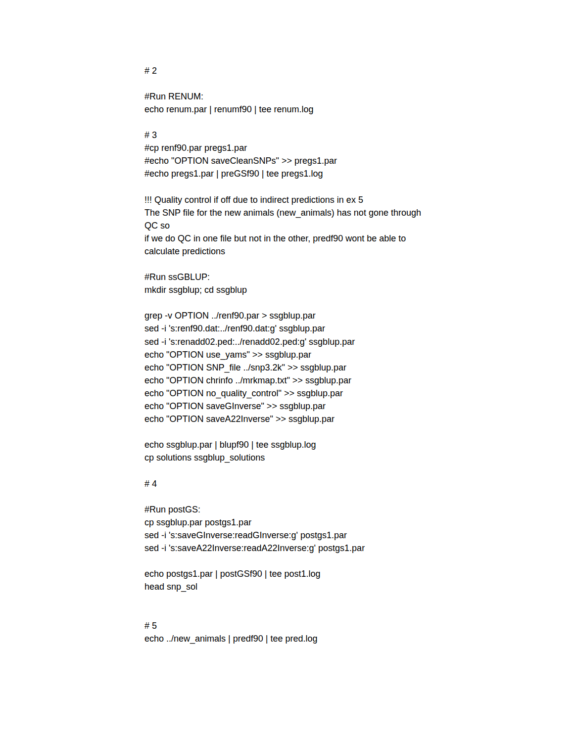# 2

#Run RENUM:
echo renum.par | renumf90 | tee renum.log

# 3
#cp renf90.par pregs1.par
#echo "OPTION saveCleanSNPs" >> pregs1.par
#echo pregs1.par | preGSf90 | tee pregs1.log

!!! Quality control if off due to indirect predictions in ex 5
The SNP file for the new animals (new_animals) has not gone through QC so
if we do QC in one file but not in the other, predf90 wont be able to calculate predictions

#Run ssGBLUP:
mkdir ssgblup; cd ssgblup

grep -v OPTION ../renf90.par > ssgblup.par
sed -i 's:renf90.dat:../renf90.dat:g' ssgblup.par
sed -i 's:renadd02.ped:../renadd02.ped:g' ssgblup.par
echo "OPTION use_yams" >> ssgblup.par
echo "OPTION SNP_file ../snp3.2k" >> ssgblup.par
echo "OPTION chrinfo ../mrkmap.txt" >> ssgblup.par
echo "OPTION no_quality_control" >> ssgblup.par
echo "OPTION saveGInverse" >> ssgblup.par
echo "OPTION saveA22Inverse" >> ssgblup.par

echo ssgblup.par | blupf90 | tee ssgblup.log
cp solutions ssgblup_solutions

# 4

#Run postGS:
cp ssgblup.par postgs1.par
sed -i 's:saveGInverse:readGInverse:g' postgs1.par
sed -i 's:saveA22Inverse:readA22Inverse:g' postgs1.par

echo postgs1.par | postGSf90 | tee post1.log
head snp_sol


# 5
echo ../new_animals | predf90 | tee pred.log